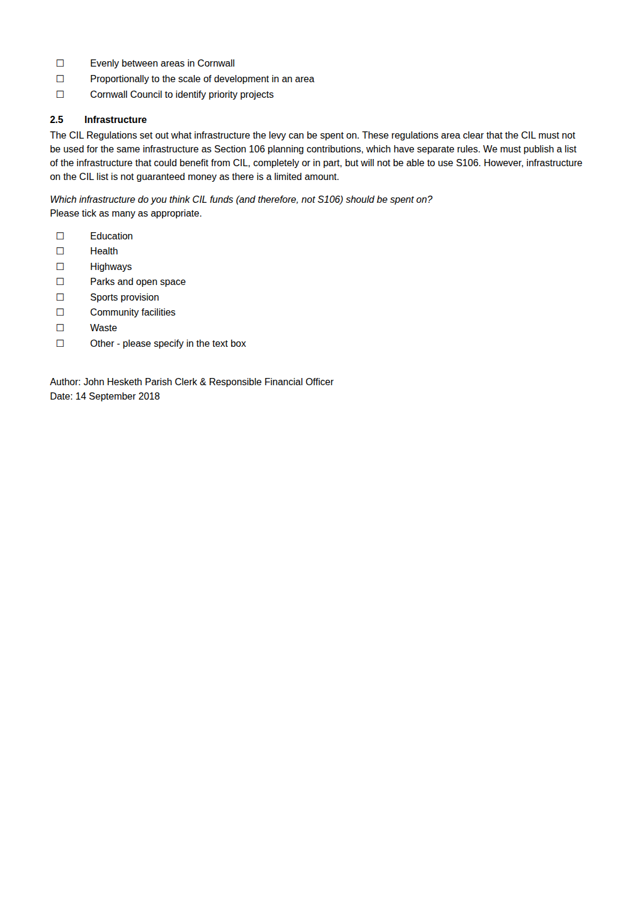☐Evenly between areas in Cornwall
☐Proportionally to the scale of development in an area
☐Cornwall Council to identify priority projects
2.5 Infrastructure
The CIL Regulations set out what infrastructure the levy can be spent on. These regulations area clear that the CIL must not be used for the same infrastructure as Section 106 planning contributions, which have separate rules. We must publish a list of the infrastructure that could benefit from CIL, completely or in part, but will not be able to use S106. However, infrastructure on the CIL list is not guaranteed money as there is a limited amount.
Which infrastructure do you think CIL funds (and therefore, not S106) should be spent on?
Please tick as many as appropriate.
☐Education
☐Health
☐Highways
☐Parks and open space
☐Sports provision
☐Community facilities
☐Waste
☐Other - please specify in the text box
Author: John Hesketh Parish Clerk & Responsible Financial Officer
Date: 14 September 2018